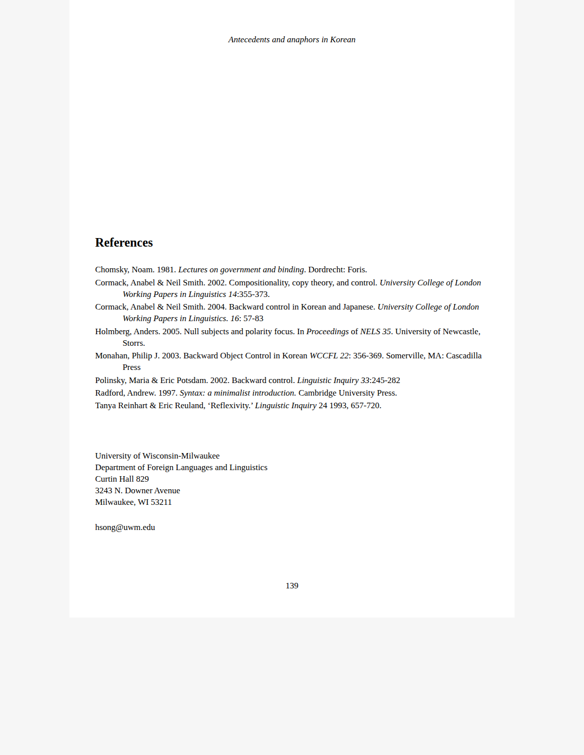Antecedents and anaphors in Korean
References
Chomsky, Noam. 1981. Lectures on government and binding. Dordrecht: Foris.
Cormack, Anabel & Neil Smith. 2002. Compositionality, copy theory, and control. University College of London Working Papers in Linguistics 14:355-373.
Cormack, Anabel & Neil Smith. 2004. Backward control in Korean and Japanese. University College of London Working Papers in Linguistics. 16: 57-83
Holmberg, Anders. 2005. Null subjects and polarity focus. In Proceedings of NELS 35. University of Newcastle, Storrs.
Monahan, Philip J. 2003. Backward Object Control in Korean WCCFL 22: 356-369. Somerville, MA: Cascadilla Press
Polinsky, Maria & Eric Potsdam. 2002. Backward control. Linguistic Inquiry 33:245-282
Radford, Andrew. 1997. Syntax: a minimalist introduction. Cambridge University Press.
Tanya Reinhart & Eric Reuland, ‘Reflexivity.’ Linguistic Inquiry 24 1993, 657-720.
University of Wisconsin-Milwaukee
Department of Foreign Languages and Linguistics
Curtin Hall 829
3243 N. Downer Avenue
Milwaukee, WI 53211 hsong@uwm.edu
139